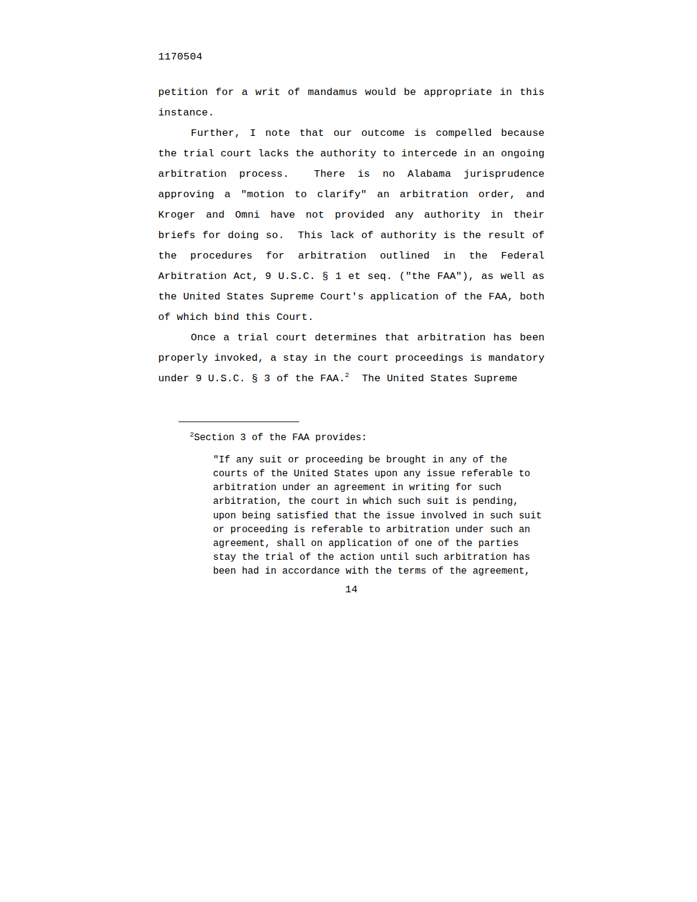1170504
petition for a writ of mandamus would be appropriate in this instance.
Further, I note that our outcome is compelled because the trial court lacks the authority to intercede in an ongoing arbitration process. There is no Alabama jurisprudence approving a "motion to clarify" an arbitration order, and Kroger and Omni have not provided any authority in their briefs for doing so. This lack of authority is the result of the procedures for arbitration outlined in the Federal Arbitration Act, 9 U.S.C. § 1 et seq. ("the FAA"), as well as the United States Supreme Court's application of the FAA, both of which bind this Court.
Once a trial court determines that arbitration has been properly invoked, a stay in the court proceedings is mandatory under 9 U.S.C. § 3 of the FAA.2 The United States Supreme
2 Section 3 of the FAA provides:
"If any suit or proceeding be brought in any of the courts of the United States upon any issue referable to arbitration under an agreement in writing for such arbitration, the court in which such suit is pending, upon being satisfied that the issue involved in such suit or proceeding is referable to arbitration under such an agreement, shall on application of one of the parties stay the trial of the action until such arbitration has been had in accordance with the terms of the agreement,
14